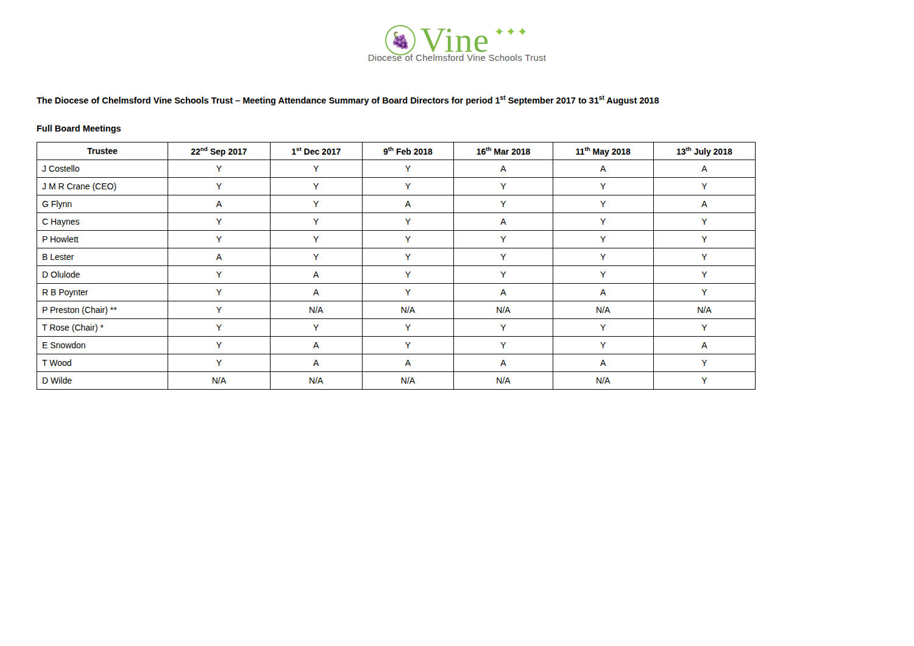🍇 Vine ✦✦✦
Diocese of Chelmsford Vine Schools Trust
The Diocese of Chelmsford Vine Schools Trust – Meeting Attendance Summary of Board Directors for period 1st September 2017 to 31st August 2018
Full Board Meetings
| Trustee | 22 nd Sep 2017 | 1 st Dec 2017 | 9 th Feb 2018 | 16 th Mar 2018 | 11 th May 2018 | 13 th July 2018 |
| --- | --- | --- | --- | --- | --- | --- |
| J Costello | Y | Y | Y | A | A | A |
| J M R Crane (CEO) | Y | Y | Y | Y | Y | Y |
| G Flynn | A | Y | A | Y | Y | A |
| C Haynes | Y | Y | Y | A | Y | Y |
| P Howlett | Y | Y | Y | Y | Y | Y |
| B Lester | A | Y | Y | Y | Y | Y |
| D Olulode | Y | A | Y | Y | Y | Y |
| R B Poynter | Y | A | Y | A | A | Y |
| P Preston (Chair) ** | Y | N/A | N/A | N/A | N/A | N/A |
| T Rose (Chair) * | Y | Y | Y | Y | Y | Y |
| E Snowdon | Y | A | Y | Y | Y | A |
| T Wood | Y | A | A | A | A | Y |
| D Wilde | N/A | N/A | N/A | N/A | N/A | Y |